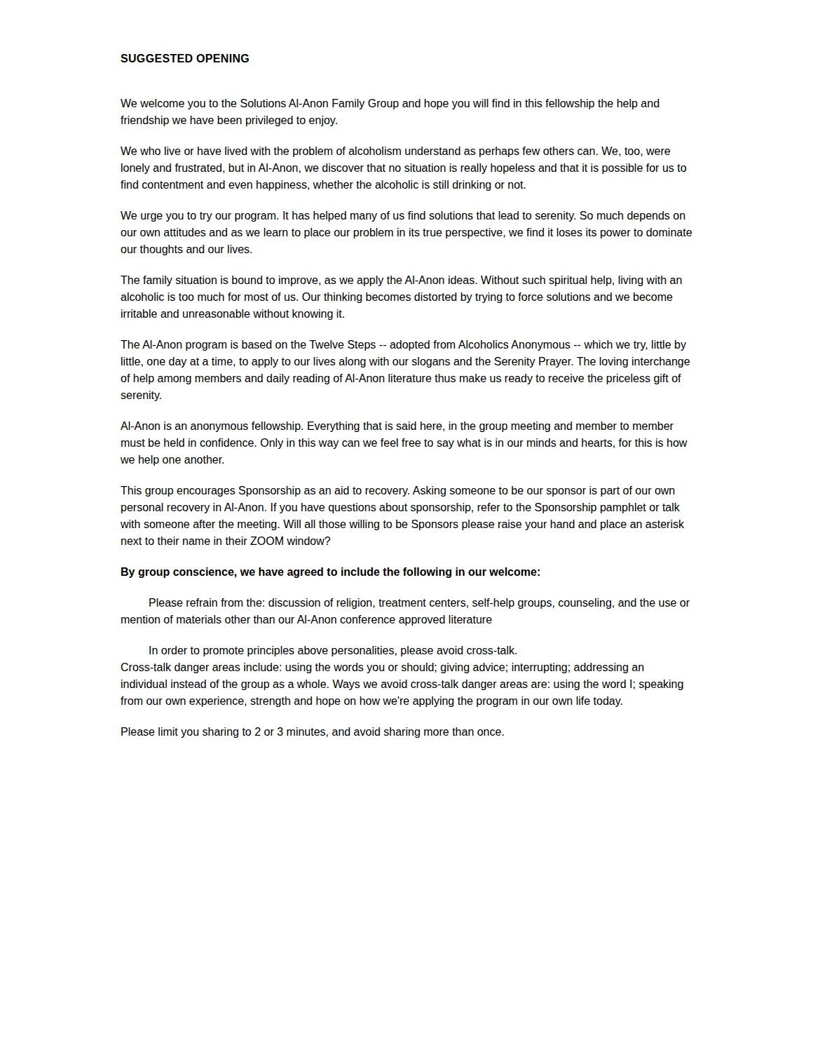SUGGESTED OPENING
We welcome you to the Solutions Al-Anon Family Group and hope you will find in this fellowship the help and friendship we have been privileged to enjoy.
We who live or have lived with the problem of alcoholism understand as perhaps few others can. We, too, were lonely and frustrated, but in Al-Anon, we discover that no situation is really hopeless and that it is possible for us to find contentment and even happiness, whether the alcoholic is still drinking or not.
We urge you to try our program. It has helped many of us find solutions that lead to serenity. So much depends on our own attitudes and as we learn to place our problem in its true perspective, we find it loses its power to dominate our thoughts and our lives.
The family situation is bound to improve, as we apply the Al-Anon ideas. Without such spiritual help, living with an alcoholic is too much for most of us. Our thinking becomes distorted by trying to force solutions and we become irritable and unreasonable without knowing it.
The Al-Anon program is based on the Twelve Steps -- adopted from Alcoholics Anonymous -- which we try, little by little, one day at a time, to apply to our lives along with our slogans and the Serenity Prayer. The loving interchange of help among members and daily reading of Al-Anon literature thus make us ready to receive the priceless gift of serenity.
Al-Anon is an anonymous fellowship. Everything that is said here, in the group meeting and member to member must be held in confidence. Only in this way can we feel free to say what is in our minds and hearts, for this is how we help one another.
This group encourages Sponsorship as an aid to recovery. Asking someone to be our sponsor is part of our own personal recovery in Al-Anon. If you have questions about sponsorship, refer to the Sponsorship pamphlet or talk with someone after the meeting. Will all those willing to be Sponsors please raise your hand and place an asterisk next to their name in their ZOOM window?
By group conscience, we have agreed to include the following in our welcome:
Please refrain from the: discussion of religion, treatment centers, self-help groups, counseling, and the use or mention of materials other than our Al-Anon conference approved literature
In order to promote principles above personalities, please avoid cross-talk.
Cross-talk danger areas include: using the words you or should; giving advice; interrupting; addressing an individual instead of the group as a whole. Ways we avoid cross-talk danger areas are: using the word I; speaking from our own experience, strength and hope on how we're applying the program in our own life today.
Please limit you sharing to 2 or 3 minutes, and avoid sharing more than once.